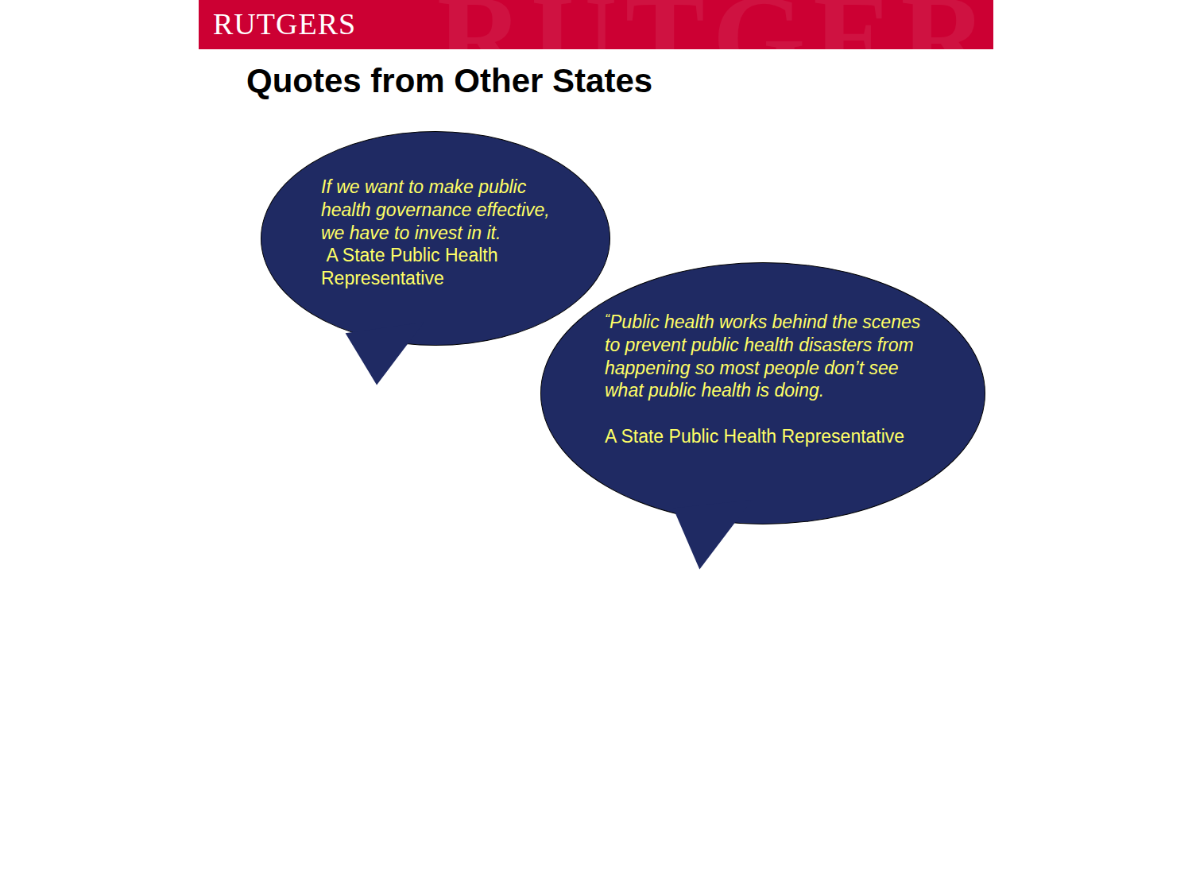RUTGERS
RUTGERS
Quotes from Other States
If we want to make public health governance effective, we have to invest in it.
A State Public Health Representative
“Public health works behind the scenes to prevent public health disasters from happening so most people don’t see what public health is doing.
A State Public Health Representative